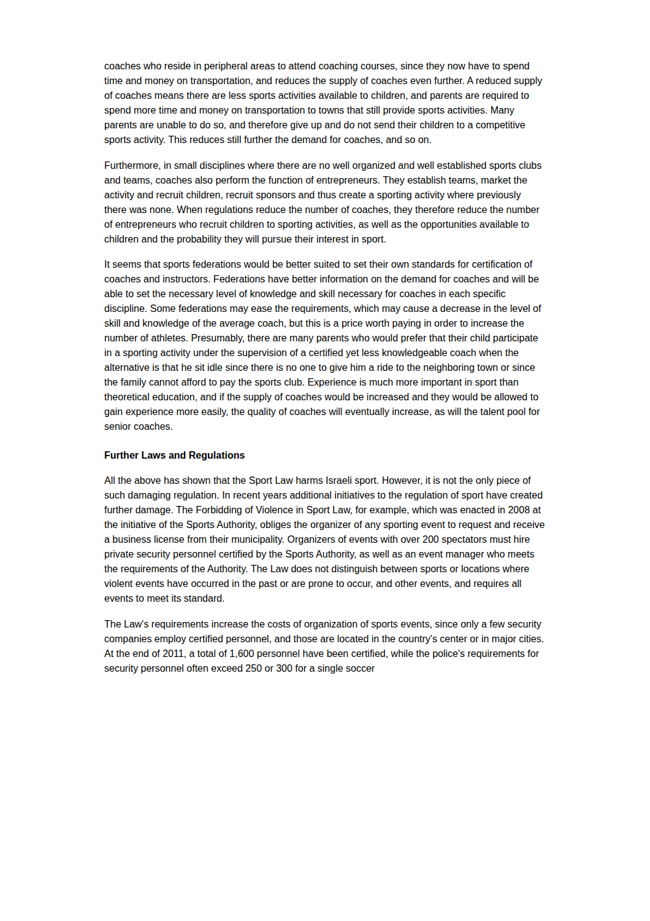coaches who reside in peripheral areas to attend coaching courses, since they now have to spend time and money on transportation, and reduces the supply of coaches even further. A reduced supply of coaches means there are less sports activities available to children, and parents are required to spend more time and money on transportation to towns that still provide sports activities. Many parents are unable to do so, and therefore give up and do not send their children to a competitive sports activity. This reduces still further the demand for coaches, and so on.
Furthermore, in small disciplines where there are no well organized and well established sports clubs and teams, coaches also perform the function of entrepreneurs. They establish teams, market the activity and recruit children, recruit sponsors and thus create a sporting activity where previously there was none. When regulations reduce the number of coaches, they therefore reduce the number of entrepreneurs who recruit children to sporting activities, as well as the opportunities available to children and the probability they will pursue their interest in sport.
It seems that sports federations would be better suited to set their own standards for certification of coaches and instructors. Federations have better information on the demand for coaches and will be able to set the necessary level of knowledge and skill necessary for coaches in each specific discipline. Some federations may ease the requirements, which may cause a decrease in the level of skill and knowledge of the average coach, but this is a price worth paying in order to increase the number of athletes. Presumably, there are many parents who would prefer that their child participate in a sporting activity under the supervision of a certified yet less knowledgeable coach when the alternative is that he sit idle since there is no one to give him a ride to the neighboring town or since the family cannot afford to pay the sports club. Experience is much more important in sport than theoretical education, and if the supply of coaches would be increased and they would be allowed to gain experience more easily, the quality of coaches will eventually increase, as will the talent pool for senior coaches.
Further Laws and Regulations
All the above has shown that the Sport Law harms Israeli sport. However, it is not the only piece of such damaging regulation. In recent years additional initiatives to the regulation of sport have created further damage. The Forbidding of Violence in Sport Law, for example, which was enacted in 2008 at the initiative of the Sports Authority, obliges the organizer of any sporting event to request and receive a business license from their municipality. Organizers of events with over 200 spectators must hire private security personnel certified by the Sports Authority, as well as an event manager who meets the requirements of the Authority. The Law does not distinguish between sports or locations where violent events have occurred in the past or are prone to occur, and other events, and requires all events to meet its standard.
The Law's requirements increase the costs of organization of sports events, since only a few security companies employ certified personnel, and those are located in the country's center or in major cities. At the end of 2011, a total of 1,600 personnel have been certified, while the police's requirements for security personnel often exceed 250 or 300 for a single soccer